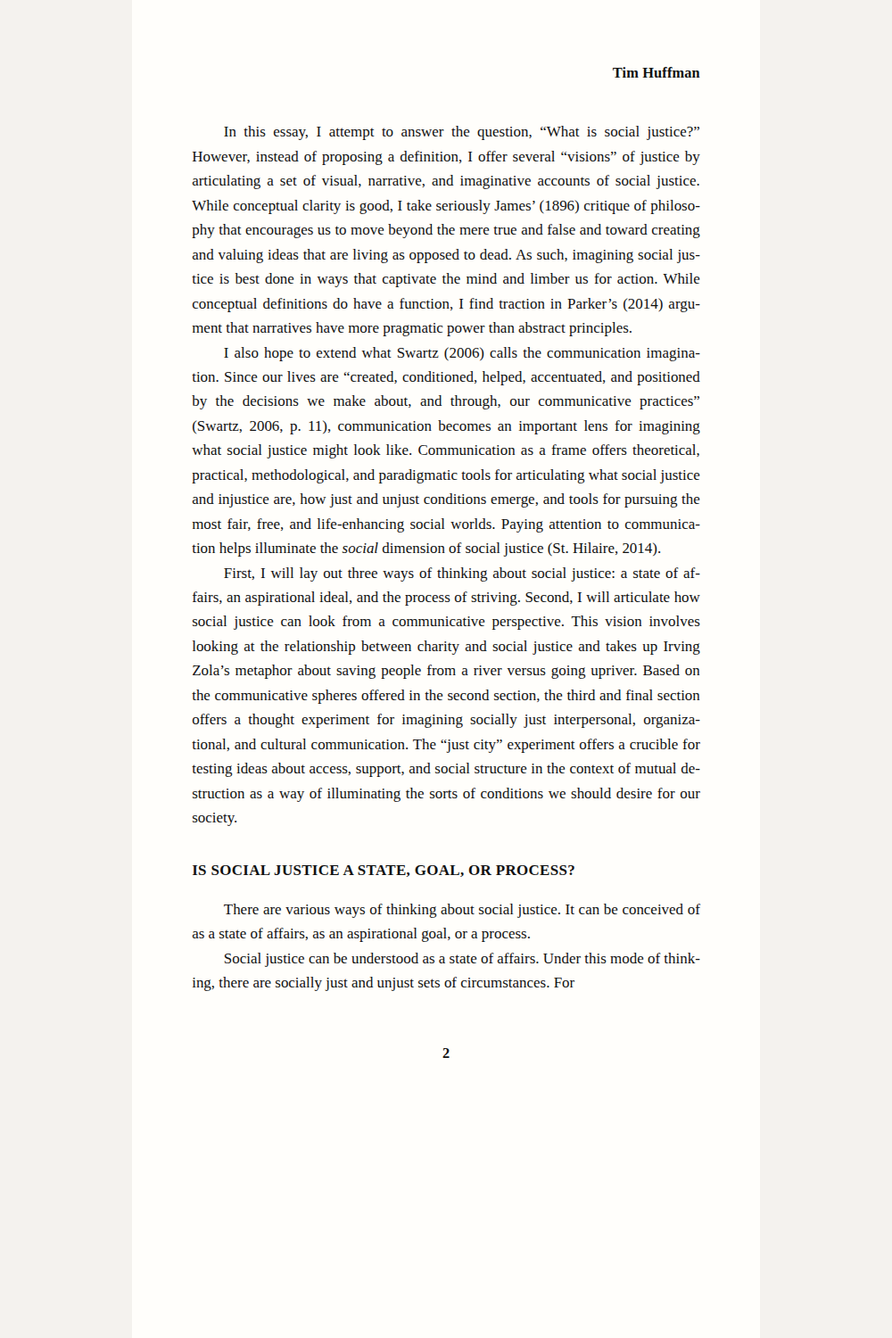Tim Huffman
In this essay, I attempt to answer the question, “What is social justice?” However, instead of proposing a definition, I offer several “visions” of justice by articulating a set of visual, narrative, and imaginative accounts of social justice. While conceptual clarity is good, I take seriously James’ (1896) critique of philosophy that encourages us to move beyond the mere true and false and toward creating and valuing ideas that are living as opposed to dead. As such, imagining social justice is best done in ways that captivate the mind and limber us for action. While conceptual definitions do have a function, I find traction in Parker’s (2014) argument that narratives have more pragmatic power than abstract principles.
I also hope to extend what Swartz (2006) calls the communication imagination. Since our lives are “created, conditioned, helped, accentuated, and positioned by the decisions we make about, and through, our communicative practices” (Swartz, 2006, p. 11), communication becomes an important lens for imagining what social justice might look like. Communication as a frame offers theoretical, practical, methodological, and paradigmatic tools for articulating what social justice and injustice are, how just and unjust conditions emerge, and tools for pursuing the most fair, free, and life-enhancing social worlds. Paying attention to communication helps illuminate the social dimension of social justice (St. Hilaire, 2014).
First, I will lay out three ways of thinking about social justice: a state of affairs, an aspirational ideal, and the process of striving. Second, I will articulate how social justice can look from a communicative perspective. This vision involves looking at the relationship between charity and social justice and takes up Irving Zola’s metaphor about saving people from a river versus going upriver. Based on the communicative spheres offered in the second section, the third and final section offers a thought experiment for imagining socially just interpersonal, organizational, and cultural communication. The “just city” experiment offers a crucible for testing ideas about access, support, and social structure in the context of mutual destruction as a way of illuminating the sorts of conditions we should desire for our society.
Is Social Justice a State, Goal, or Process?
There are various ways of thinking about social justice. It can be conceived of as a state of affairs, as an aspirational goal, or a process.
Social justice can be understood as a state of affairs. Under this mode of thinking, there are socially just and unjust sets of circumstances. For
2